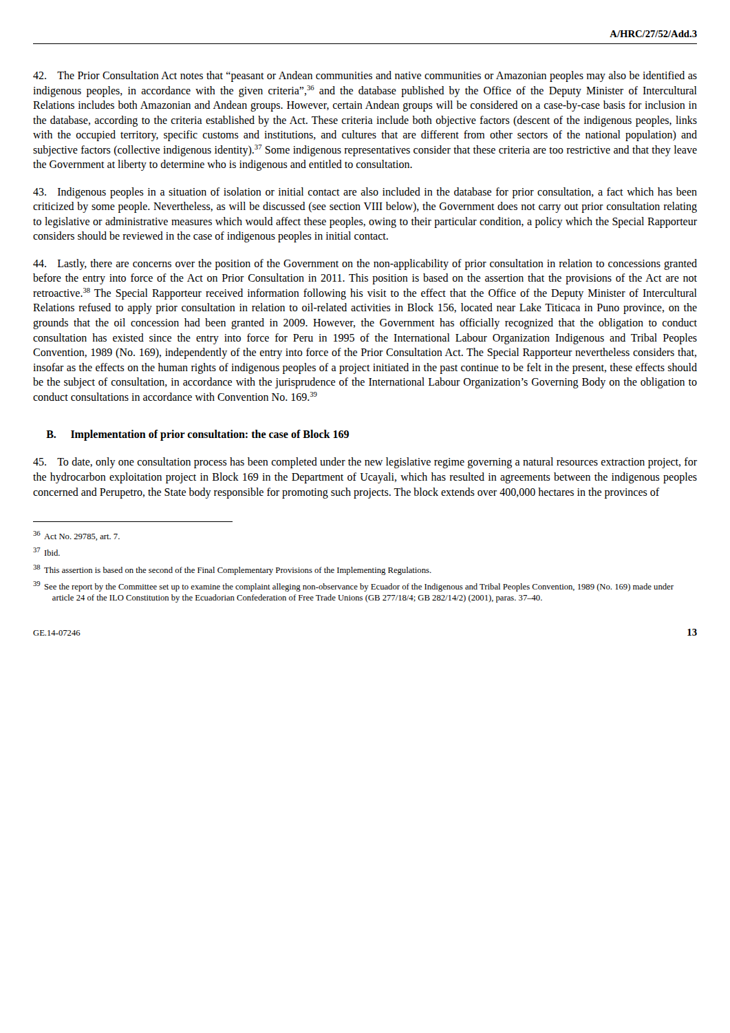A/HRC/27/52/Add.3
42. The Prior Consultation Act notes that “peasant or Andean communities and native communities or Amazonian peoples may also be identified as indigenous peoples, in accordance with the given criteria”,36 and the database published by the Office of the Deputy Minister of Intercultural Relations includes both Amazonian and Andean groups. However, certain Andean groups will be considered on a case-by-case basis for inclusion in the database, according to the criteria established by the Act. These criteria include both objective factors (descent of the indigenous peoples, links with the occupied territory, specific customs and institutions, and cultures that are different from other sectors of the national population) and subjective factors (collective indigenous identity).37 Some indigenous representatives consider that these criteria are too restrictive and that they leave the Government at liberty to determine who is indigenous and entitled to consultation.
43. Indigenous peoples in a situation of isolation or initial contact are also included in the database for prior consultation, a fact which has been criticized by some people. Nevertheless, as will be discussed (see section VIII below), the Government does not carry out prior consultation relating to legislative or administrative measures which would affect these peoples, owing to their particular condition, a policy which the Special Rapporteur considers should be reviewed in the case of indigenous peoples in initial contact.
44. Lastly, there are concerns over the position of the Government on the non-applicability of prior consultation in relation to concessions granted before the entry into force of the Act on Prior Consultation in 2011. This position is based on the assertion that the provisions of the Act are not retroactive.38 The Special Rapporteur received information following his visit to the effect that the Office of the Deputy Minister of Intercultural Relations refused to apply prior consultation in relation to oil-related activities in Block 156, located near Lake Titicaca in Puno province, on the grounds that the oil concession had been granted in 2009. However, the Government has officially recognized that the obligation to conduct consultation has existed since the entry into force for Peru in 1995 of the International Labour Organization Indigenous and Tribal Peoples Convention, 1989 (No. 169), independently of the entry into force of the Prior Consultation Act. The Special Rapporteur nevertheless considers that, insofar as the effects on the human rights of indigenous peoples of a project initiated in the past continue to be felt in the present, these effects should be the subject of consultation, in accordance with the jurisprudence of the International Labour Organization’s Governing Body on the obligation to conduct consultations in accordance with Convention No. 169.39
B. Implementation of prior consultation: the case of Block 169
45. To date, only one consultation process has been completed under the new legislative regime governing a natural resources extraction project, for the hydrocarbon exploitation project in Block 169 in the Department of Ucayali, which has resulted in agreements between the indigenous peoples concerned and Perupetro, the State body responsible for promoting such projects. The block extends over 400,000 hectares in the provinces of
36Act No. 29785, art. 7.
37Ibid.
38This assertion is based on the second of the Final Complementary Provisions of the Implementing Regulations.
39See the report by the Committee set up to examine the complaint alleging non-observance by Ecuador of the Indigenous and Tribal Peoples Convention, 1989 (No. 169) made under article 24 of the ILO Constitution by the Ecuadorian Confederation of Free Trade Unions (GB 277/18/4; GB 282/14/2) (2001), paras. 37–40.
GE.14-07246 13